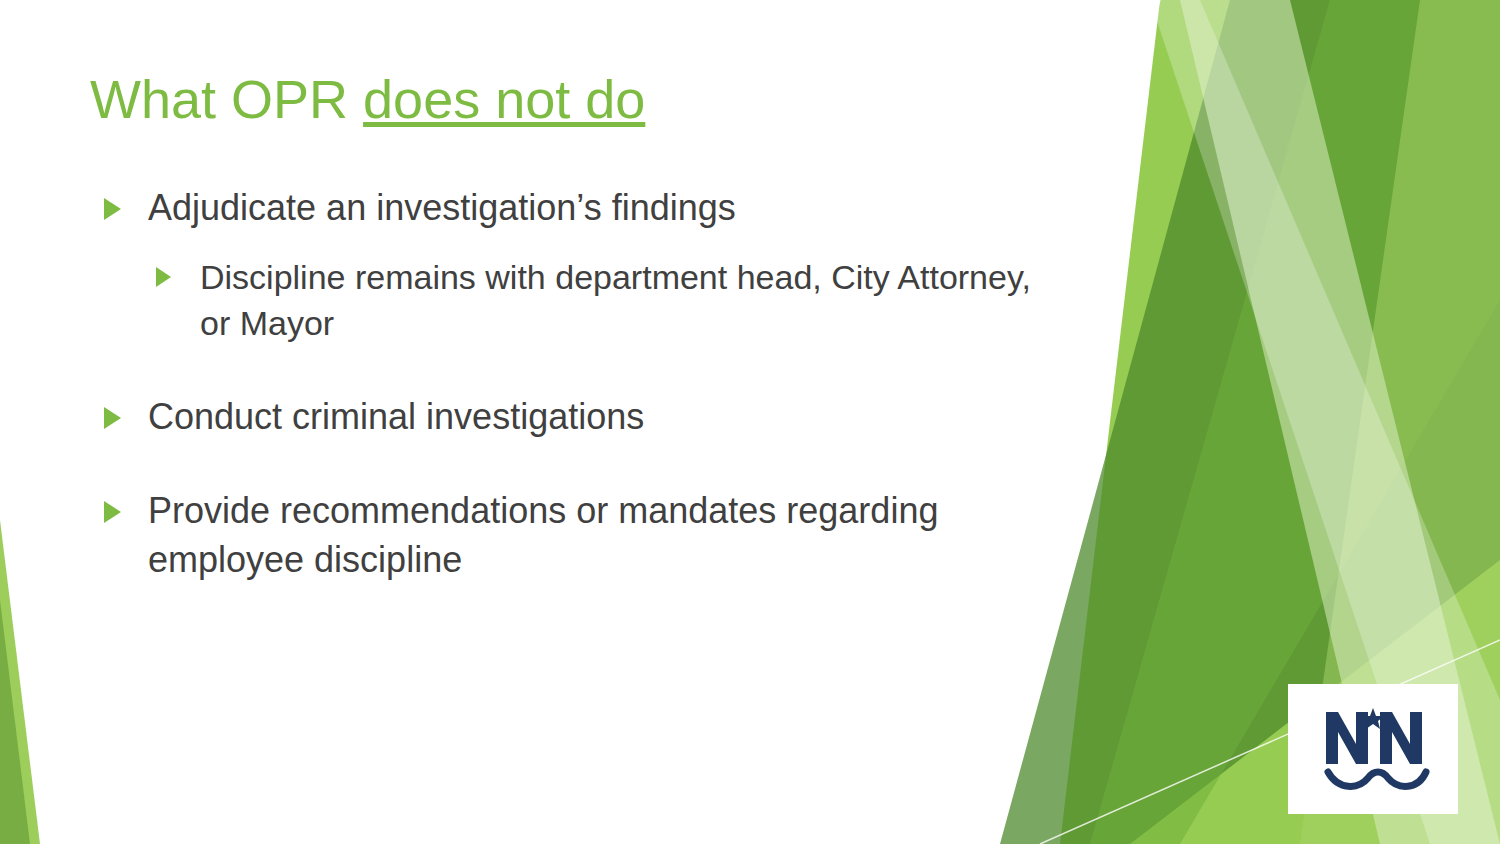What OPR does not do
Adjudicate an investigation’s findings
Discipline remains with department head, City Attorney, or Mayor
Conduct criminal investigations
Provide recommendations or mandates regarding employee discipline